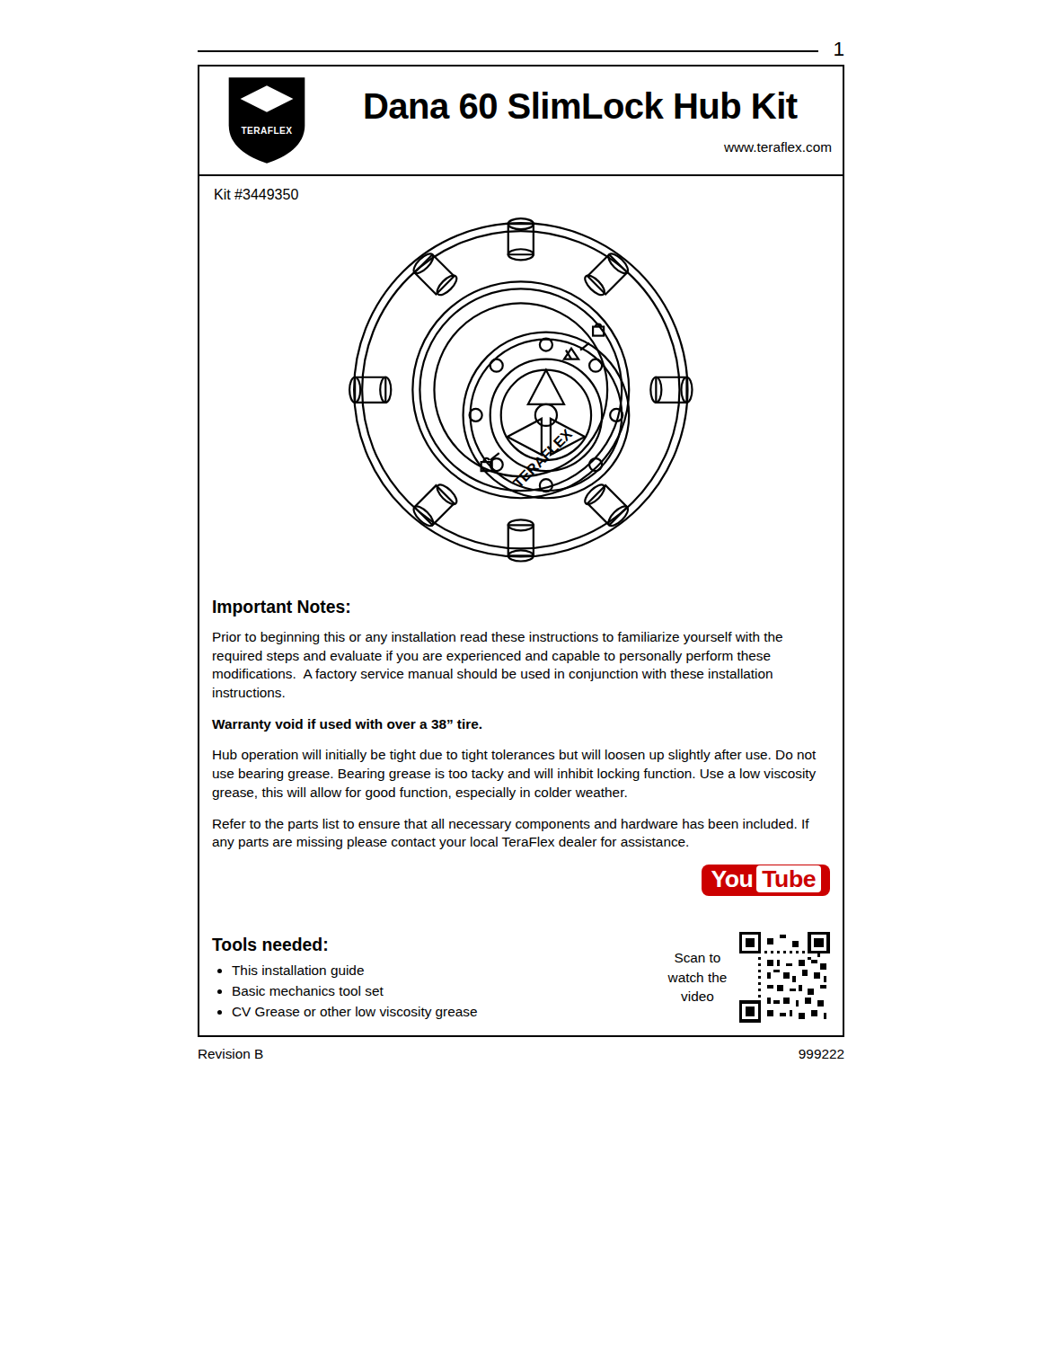1
TERAFLEX
Dana 60 SlimLock Hub Kit
www.teraflex.com
Kit #3449350
TERAFLEX
Important Notes:
Prior to beginning this or any installation read these instructions to familiarize yourself with the required steps and evaluate if you are experienced and capable to personally perform these modifications. A factory service manual should be used in conjunction with these installation instructions.
Warranty void if used with over a 38” tire.
Hub operation will initially be tight due to tight tolerances but will loosen up slightly after use. Do not use bearing grease. Bearing grease is too tacky and will inhibit locking function. Use a low viscosity grease, this will allow for good function, especially in colder weather.
Refer to the parts list to ensure that all necessary components and hardware has been included. If any parts are missing please contact your local TeraFlex dealer for assistance.
YouTube
Tools needed:
This installation guide
Basic mechanics tool set
CV Grease or other low viscosity grease
Scan to
watch the
video
Revision B
999222